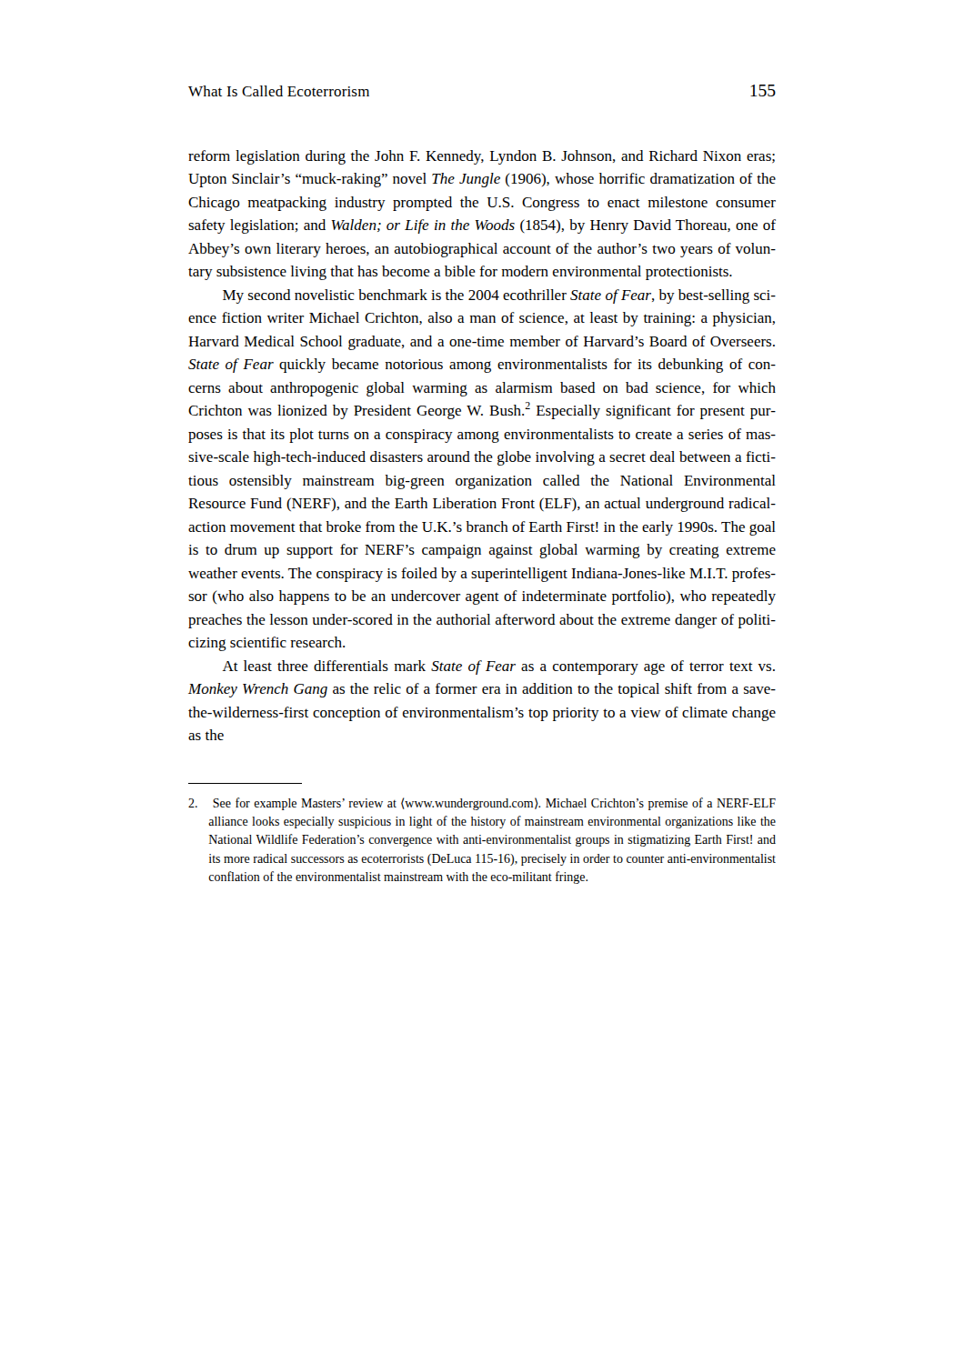What Is Called Ecoterrorism 155
reform legislation during the John F. Kennedy, Lyndon B. Johnson, and Richard Nixon eras; Upton Sinclair’s “muck-raking” novel The Jungle (1906), whose horrific dramatization of the Chicago meatpacking industry prompted the U.S. Congress to enact milestone consumer safety legislation; and Walden; or Life in the Woods (1854), by Henry David Thoreau, one of Abbey’s own literary heroes, an autobiographical account of the author’s two years of voluntary subsistence living that has become a bible for modern environmental protectionists.
My second novelistic benchmark is the 2004 ecothriller State of Fear, by best-selling science fiction writer Michael Crichton, also a man of science, at least by training: a physician, Harvard Medical School graduate, and a one-time member of Harvard’s Board of Overseers. State of Fear quickly became notorious among environmentalists for its debunking of concerns about anthropogenic global warming as alarmism based on bad science, for which Crichton was lionized by President George W. Bush.2 Especially significant for present purposes is that its plot turns on a conspiracy among environmentalists to create a series of massive-scale high-tech-induced disasters around the globe involving a secret deal between a fictitious ostensibly mainstream big-green organization called the National Environmental Resource Fund (NERF), and the Earth Liberation Front (ELF), an actual underground radical-action movement that broke from the U.K.’s branch of Earth First! in the early 1990s. The goal is to drum up support for NERF’s campaign against global warming by creating extreme weather events. The conspiracy is foiled by a superintelligent Indiana-Jones-like M.I.T. professor (who also happens to be an undercover agent of indeterminate portfolio), who repeatedly preaches the lesson under-scored in the authorial afterword about the extreme danger of politicizing scientific research.
At least three differentials mark State of Fear as a contemporary age of terror text vs. Monkey Wrench Gang as the relic of a former era in addition to the topical shift from a save-the-wilderness-first conception of environmentalism’s top priority to a view of climate change as the
2. See for example Masters’ review at ⟨www.wunderground.com⟩. Michael Crichton’s premise of a NERF-ELF alliance looks especially suspicious in light of the history of mainstream environmental organizations like the National Wildlife Federation’s convergence with anti-environmentalist groups in stigmatizing Earth First! and its more radical successors as ecoterrorists (DeLuca 115-16), precisely in order to counter anti-environmentalist conflation of the environmentalist mainstream with the eco-militant fringe.